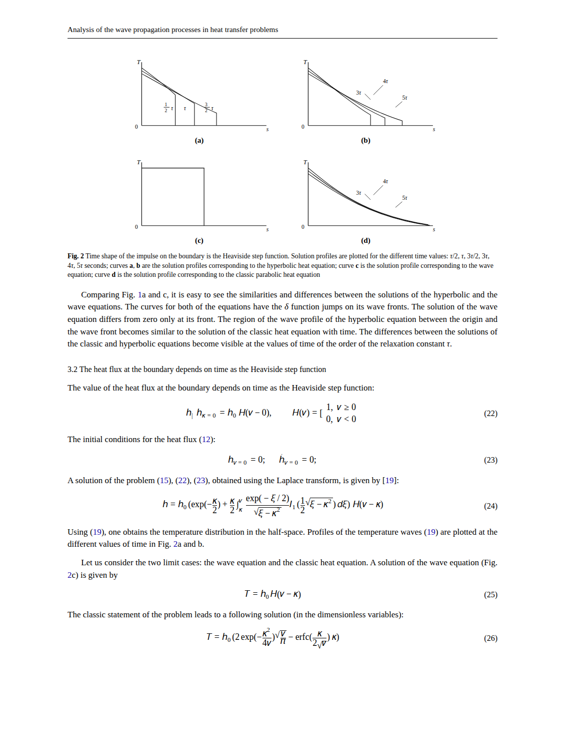Analysis of the wave propagation processes in heat transfer problems
T 0 s 1 2 τ τ 3 2 τ
(a)
T 0 s 4τ 3τ 5τ
(b)
T 0 s
(c)
T 0 s 4τ 3τ 5τ
(d)
Fig. 2 Time shape of the impulse on the boundary is the Heaviside step function. Solution profiles are plotted for the different time values: τ/2, τ, 3τ/2, 3τ, 4τ, 5τ seconds; curves a, b are the solution profiles corresponding to the hyperbolic heat equation; curve c is the solution profile corresponding to the wave equation; curve d is the solution profile corresponding to the classic parabolic heat equation
Comparing Fig. 1a and c, it is easy to see the similarities and differences between the solutions of the hyperbolic and the wave equations. The curves for both of the equations have the δ function jumps on its wave fronts. The solution of the wave equation differs from zero only at its front. The region of the wave profile of the hyperbolic equation between the origin and the wave front becomes similar to the solution of the classic heat equation with time. The differences between the solutions of the classic and hyperbolic equations become visible at the values of time of the order of the relaxation constant τ.
3.2 The heat flux at the boundary depends on time as the Heaviside step function
The value of the heat flux at the boundary depends on time as the Heaviside step function:
h| h κ=0 = h0 H (ν−0) , H(ν) = [ 1,ν≥0 0,ν<0
(22)
The initial conditions for the heat flux (12):
h ν=0 =0; h˙ ν=0 =0;
(23)
A solution of the problem (15), (22), (23), obtained using the Laplace transform, is given by [19]:
h=h0 ( exp ( −κ2 ) + κ2 ∫ κ ν exp(−ξ/2) ξ−κ2 I1 ( 12 ξ−κ2 ) dξ ) H (ν−κ)
(24)
Using (19), one obtains the temperature distribution in the half-space. Profiles of the temperature waves (19) are plotted at the different values of time in Fig. 2a and b.
Let us consider the two limit cases: the wave equation and the classic heat equation. A solution of the wave equation (Fig. 2c) is given by
T=h0H (ν−κ)
(25)
The classic statement of the problem leads to a following solution (in the dimensionless variables):
T=h0 ( 2exp ( −κ24ν ) νπ − erfc ( κ2ν ) κ )
(26)